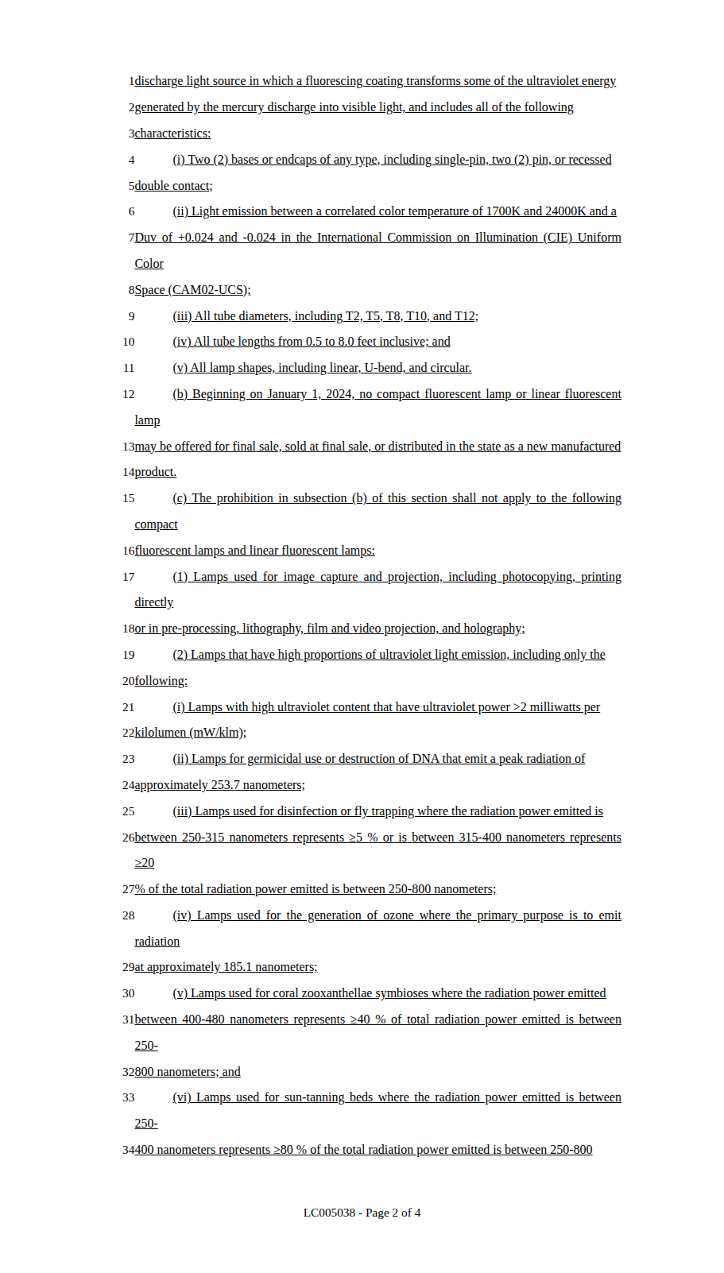| 1 | discharge light source in which a fluorescing coating transforms some of the ultraviolet energy |
| 2 | generated by the mercury discharge into visible light, and includes all of the following |
| 3 | characteristics: |
| 4 | (i) Two (2) bases or endcaps of any type, including single-pin, two (2) pin, or recessed |
| 5 | double contact; |
| 6 | (ii) Light emission between a correlated color temperature of 1700K and 24000K and a |
| 7 | Duv of +0.024 and -0.024 in the International Commission on Illumination (CIE) Uniform Color |
| 8 | Space (CAM02-UCS); |
| 9 | (iii) All tube diameters, including T2, T5, T8, T10, and T12; |
| 10 | (iv) All tube lengths from 0.5 to 8.0 feet inclusive; and |
| 11 | (v) All lamp shapes, including linear, U-bend, and circular. |
| 12 | (b) Beginning on January 1, 2024, no compact fluorescent lamp or linear fluorescent lamp |
| 13 | may be offered for final sale, sold at final sale, or distributed in the state as a new manufactured |
| 14 | product. |
| 15 | (c) The prohibition in subsection (b) of this section shall not apply to the following compact |
| 16 | fluorescent lamps and linear fluorescent lamps: |
| 17 | (1) Lamps used for image capture and projection, including photocopying, printing directly |
| 18 | or in pre-processing, lithography, film and video projection, and holography; |
| 19 | (2) Lamps that have high proportions of ultraviolet light emission, including only the |
| 20 | following: |
| 21 | (i) Lamps with high ultraviolet content that have ultraviolet power >2 milliwatts per |
| 22 | kilolumen (mW/klm); |
| 23 | (ii) Lamps for germicidal use or destruction of DNA that emit a peak radiation of |
| 24 | approximately 253.7 nanometers; |
| 25 | (iii) Lamps used for disinfection or fly trapping where the radiation power emitted is |
| 26 | between 250-315 nanometers represents ≥5 % or is between 315-400 nanometers represents ≥20 |
| 27 | % of the total radiation power emitted is between 250-800 nanometers; |
| 28 | (iv) Lamps used for the generation of ozone where the primary purpose is to emit radiation |
| 29 | at approximately 185.1 nanometers; |
| 30 | (v) Lamps used for coral zooxanthellae symbioses where the radiation power emitted |
| 31 | between 400-480 nanometers represents ≥40 % of total radiation power emitted is between 250- |
| 32 | 800 nanometers; and |
| 33 | (vi) Lamps used for sun-tanning beds where the radiation power emitted is between 250- |
| 34 | 400 nanometers represents ≥80 % of the total radiation power emitted is between 250-800 |
LC005038 - Page 2 of 4